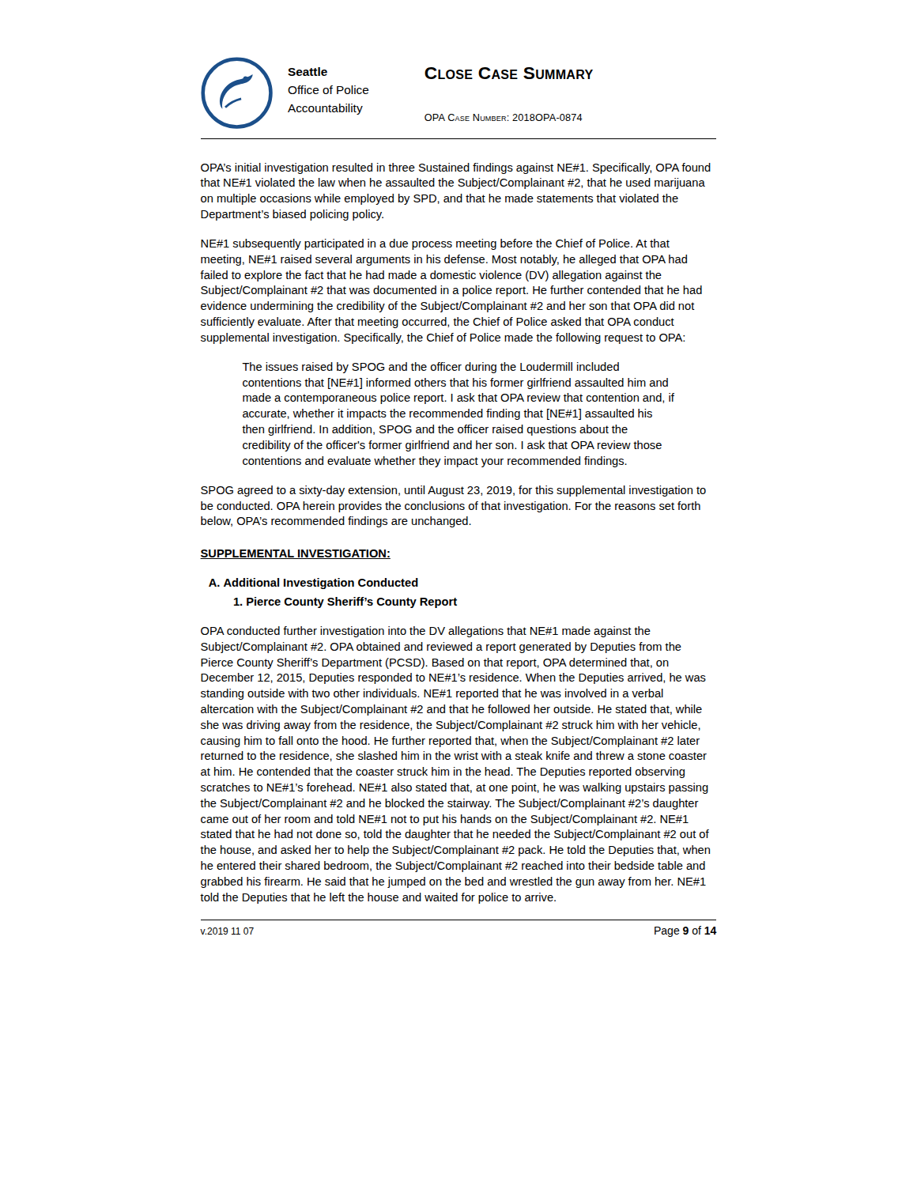Seattle
Office of Police
Accountability
Close Case Summary
OPA Case Number: 2018OPA-0874
OPA’s initial investigation resulted in three Sustained findings against NE#1. Specifically, OPA found that NE#1 violated the law when he assaulted the Subject/Complainant #2, that he used marijuana on multiple occasions while employed by SPD, and that he made statements that violated the Department’s biased policing policy.
NE#1 subsequently participated in a due process meeting before the Chief of Police. At that meeting, NE#1 raised several arguments in his defense. Most notably, he alleged that OPA had failed to explore the fact that he had made a domestic violence (DV) allegation against the Subject/Complainant #2 that was documented in a police report. He further contended that he had evidence undermining the credibility of the Subject/Complainant #2 and her son that OPA did not sufficiently evaluate. After that meeting occurred, the Chief of Police asked that OPA conduct supplemental investigation. Specifically, the Chief of Police made the following request to OPA:
The issues raised by SPOG and the officer during the Loudermill included contentions that [NE#1] informed others that his former girlfriend assaulted him and made a contemporaneous police report. I ask that OPA review that contention and, if accurate, whether it impacts the recommended finding that [NE#1] assaulted his then girlfriend. In addition, SPOG and the officer raised questions about the credibility of the officer's former girlfriend and her son. I ask that OPA review those contentions and evaluate whether they impact your recommended findings.
SPOG agreed to a sixty-day extension, until August 23, 2019, for this supplemental investigation to be conducted. OPA herein provides the conclusions of that investigation. For the reasons set forth below, OPA’s recommended findings are unchanged.
SUPPLEMENTAL INVESTIGATION:
Additional Investigation Conducted
Pierce County Sheriff’s County Report
OPA conducted further investigation into the DV allegations that NE#1 made against the Subject/Complainant #2. OPA obtained and reviewed a report generated by Deputies from the Pierce County Sheriff’s Department (PCSD). Based on that report, OPA determined that, on December 12, 2015, Deputies responded to NE#1’s residence. When the Deputies arrived, he was standing outside with two other individuals. NE#1 reported that he was involved in a verbal altercation with the Subject/Complainant #2 and that he followed her outside. He stated that, while she was driving away from the residence, the Subject/Complainant #2 struck him with her vehicle, causing him to fall onto the hood. He further reported that, when the Subject/Complainant #2 later returned to the residence, she slashed him in the wrist with a steak knife and threw a stone coaster at him. He contended that the coaster struck him in the head. The Deputies reported observing scratches to NE#1’s forehead. NE#1 also stated that, at one point, he was walking upstairs passing the Subject/Complainant #2 and he blocked the stairway. The Subject/Complainant #2’s daughter came out of her room and told NE#1 not to put his hands on the Subject/Complainant #2. NE#1 stated that he had not done so, told the daughter that he needed the Subject/Complainant #2 out of the house, and asked her to help the Subject/Complainant #2 pack. He told the Deputies that, when he entered their shared bedroom, the Subject/Complainant #2 reached into their bedside table and grabbed his firearm. He said that he jumped on the bed and wrestled the gun away from her. NE#1 told the Deputies that he left the house and waited for police to arrive.
v.2019 11 07 Page 9 of 14